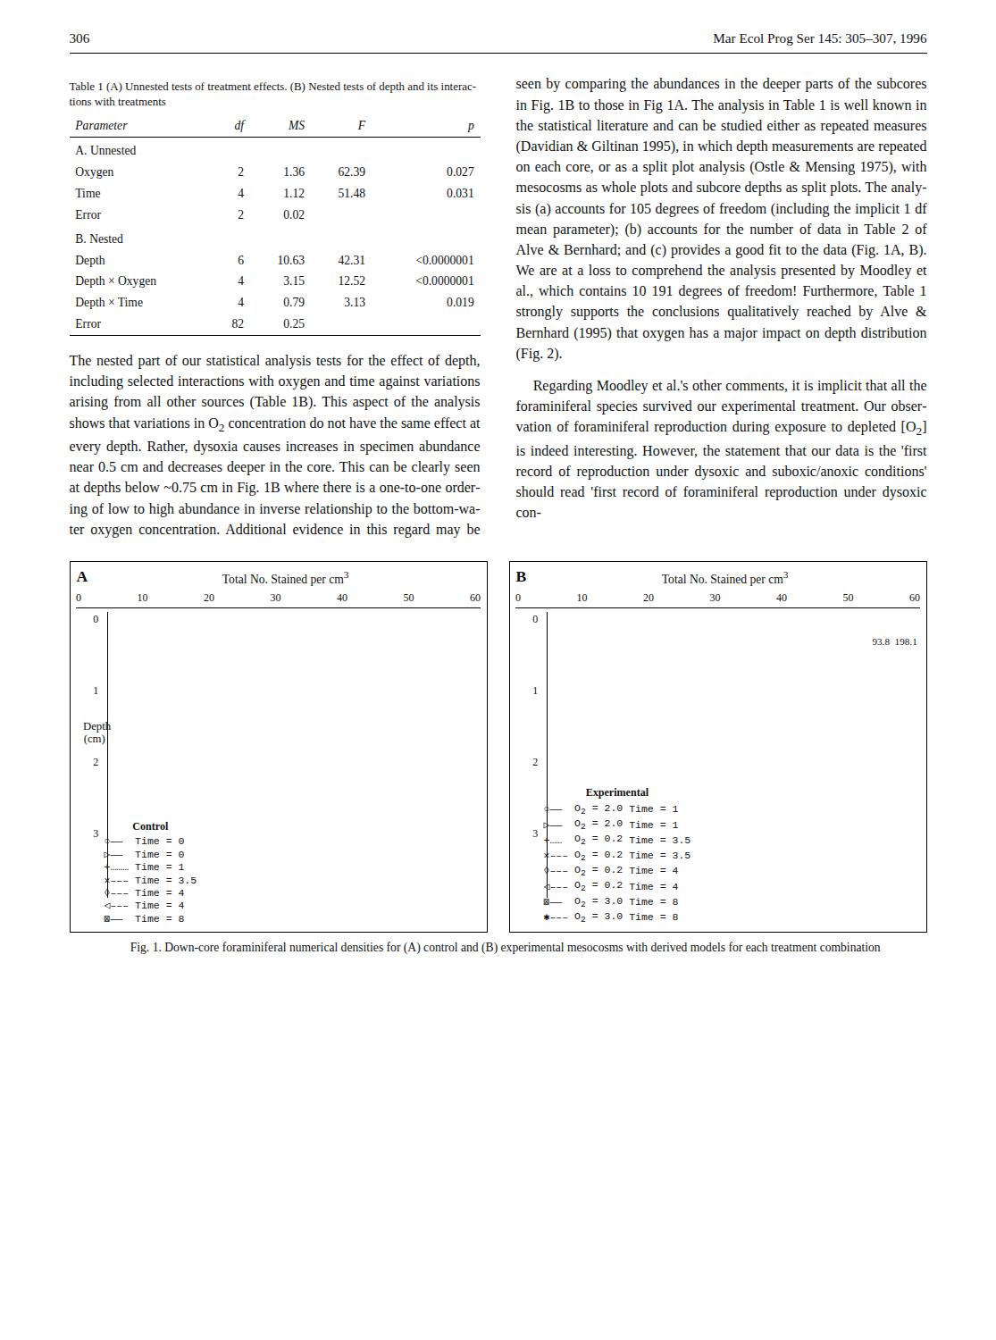306 Mar Ecol Prog Ser 145: 305–307, 1996
Table 1 (A) Unnested tests of treatment effects. (B) Nested tests of depth and its interactions with treatments
| Parameter | df | MS | F | p |
| --- | --- | --- | --- | --- |
| A. Unnested |
| Oxygen | 2 | 1.36 | 62.39 | 0.027 |
| Time | 4 | 1.12 | 51.48 | 0.031 |
| Error | 2 | 0.02 | | |
| B. Nested |
| Depth | 6 | 10.63 | 42.31 | <0.0000001 |
| Depth × Oxygen | 4 | 3.15 | 12.52 | <0.0000001 |
| Depth × Time | 4 | 0.79 | 3.13 | 0.019 |
| Error | 82 | 0.25 | | |
The nested part of our statistical analysis tests for the effect of depth, including selected interactions with oxygen and time against variations arising from all other sources (Table 1B). This aspect of the analysis shows that variations in O2 concentration do not have the same effect at every depth. Rather, dysoxia causes increases in specimen abundance near 0.5 cm and decreases deeper in the core. This can be clearly seen at depths below ~0.75 cm in Fig. 1B where there is a one-to-one ordering of low to high abundance in inverse relationship to the bottom-water oxygen concentration. Additional evidence in this regard may be seen by comparing the abundances in the deeper parts of the subcores in Fig. 1B to those in Fig 1A. The analysis in Table 1 is well known in the statistical literature and can be studied either as repeated measures (Davidian & Giltinan 1995), in which depth measurements are repeated on each core, or as a split plot analysis (Ostle & Mensing 1975), with mesocosms as whole plots and subcore depths as split plots. The analysis (a) accounts for 105 degrees of freedom (including the implicit 1 df mean parameter); (b) accounts for the number of data in Table 2 of Alve & Bernhard; and (c) provides a good fit to the data (Fig. 1A, B). We are at a loss to comprehend the analysis presented by Moodley et al., which contains 10 191 degrees of freedom! Furthermore, Table 1 strongly supports the conclusions qualitatively reached by Alve & Bernhard (1995) that oxygen has a major impact on depth distribution (Fig. 2).
Regarding Moodley et al.'s other comments, it is implicit that all the foraminiferal species survived our experimental treatment. Our observation of foraminiferal reproduction during exposure to depleted [O2] is indeed interesting. However, the statement that our data is the 'first record of reproduction under dysoxic and suboxic/anoxic conditions' should read 'first record of foraminiferal reproduction under dysoxic con-
A
Total No. Stained per cm3
0102030405060
0 1 2 3 Depth
(cm) Down-core profiles of foraminiferal numerical density for control mesocosms; curves for each time treatment.
Control
| ○—— | Time = 0 |
| ▷—— | Time = 0 |
| +……… | Time = 1 |
| ✕––– | Time = 3.5 |
| ◊––– | Time = 4 |
| ◁––– | Time = 4 |
| ⊠—— | Time = 8 |
B
Total No. Stained per cm3
0102030405060
0 1 2 3 93.8 198.1 Down-core profiles of foraminiferal numerical density for experimental mesocosms; curves for each oxygen and time treatment combination.
Experimental
| ○—— | O 2 = 2.0 | Time = 1 |
| ▷—— | O 2 = 2.0 | Time = 1 |
| +…… | O 2 = 0.2 | Time = 3.5 |
| ✕––– | O 2 = 0.2 | Time = 3.5 |
| ◊––– | O 2 = 0.2 | Time = 4 |
| ◁––– | O 2 = 0.2 | Time = 4 |
| ⊠—— | O 2 = 3.0 | Time = 8 |
| ✱––– | O 2 = 3.0 | Time = 8 |
Fig. 1. Down-core foraminiferal numerical densities for (A) control and (B) experimental mesocosms with derived models for each treatment combination